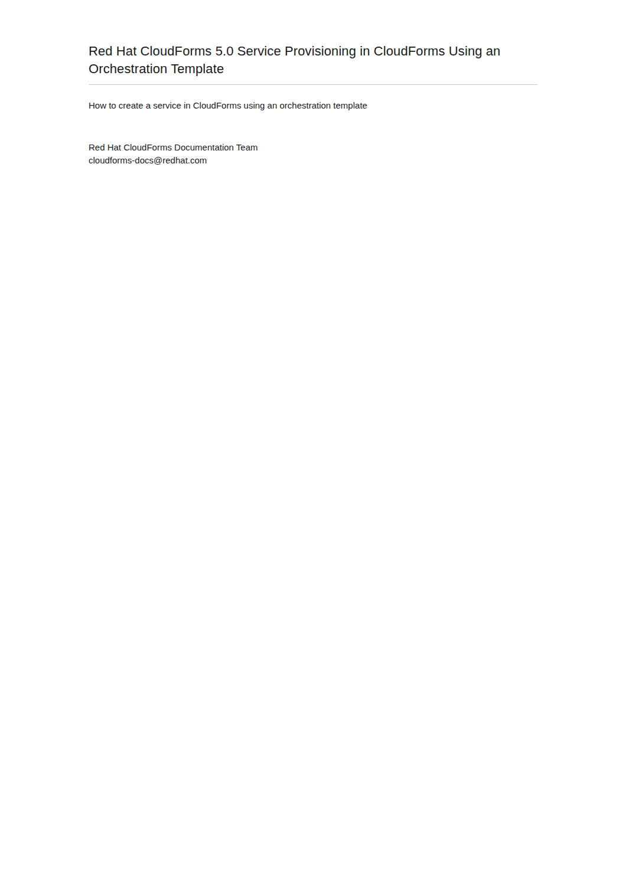Red Hat CloudForms 5.0 Service Provisioning in CloudForms Using an Orchestration Template
How to create a service in CloudForms using an orchestration template
Red Hat CloudForms Documentation Team
cloudforms-docs@redhat.com